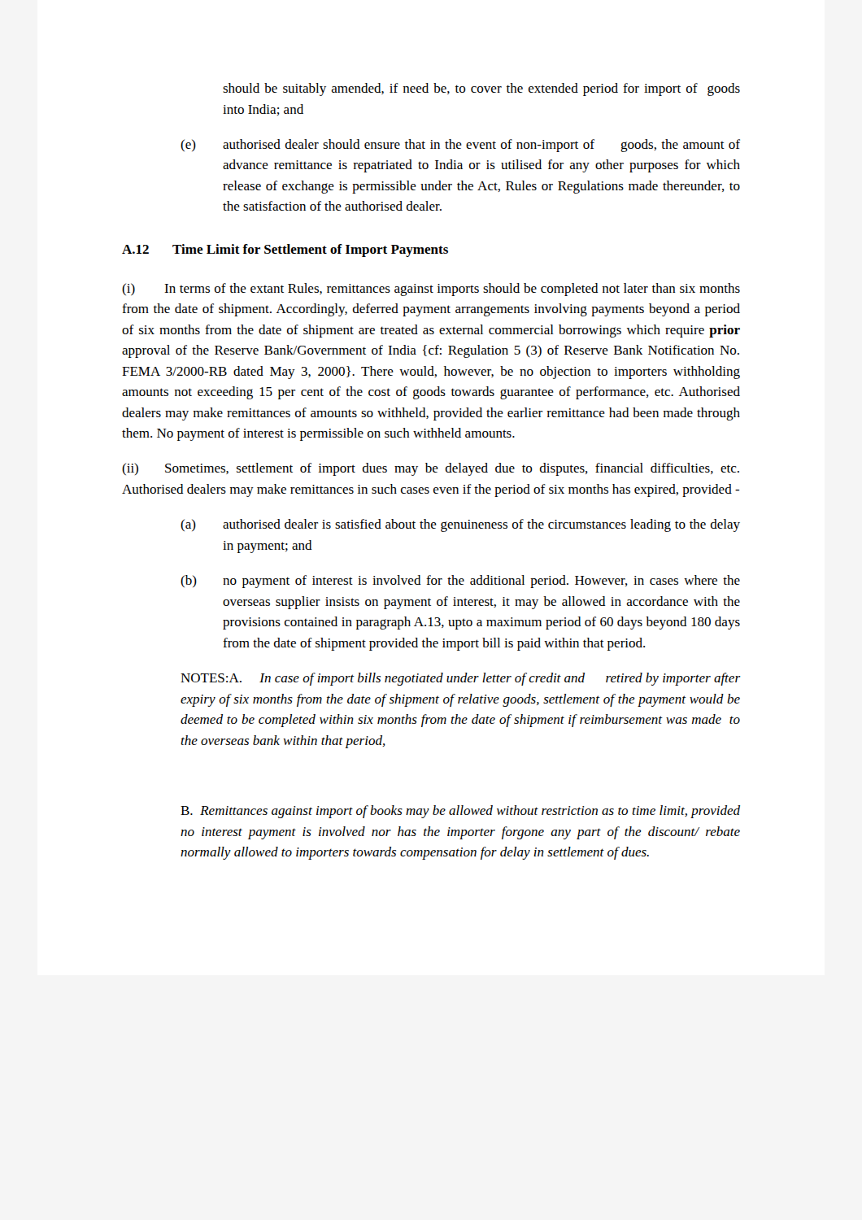should be suitably amended, if need be, to cover the extended period for import of goods into India; and
(e)
authorised dealer should ensure that in the event of non-import of goods, the amount of advance remittance is repatriated to India or is utilised for any other purposes for which release of exchange is permissible under the Act, Rules or Regulations made thereunder, to the satisfaction of the authorised dealer.
A.12 Time Limit for Settlement of Import Payments
(i) In terms of the extant Rules, remittances against imports should be completed not later than six months from the date of shipment. Accordingly, deferred payment arrangements involving payments beyond a period of six months from the date of shipment are treated as external commercial borrowings which require prior approval of the Reserve Bank/Government of India {cf: Regulation 5 (3) of Reserve Bank Notification No. FEMA 3/2000-RB dated May 3, 2000}. There would, however, be no objection to importers withholding amounts not exceeding 15 per cent of the cost of goods towards guarantee of performance, etc. Authorised dealers may make remittances of amounts so withheld, provided the earlier remittance had been made through them. No payment of interest is permissible on such withheld amounts.
(ii) Sometimes, settlement of import dues may be delayed due to disputes, financial difficulties, etc. Authorised dealers may make remittances in such cases even if the period of six months has expired, provided -
(a)
authorised dealer is satisfied about the genuineness of the circumstances leading to the delay in payment; and
(b)
no payment of interest is involved for the additional period. However, in cases where the overseas supplier insists on payment of interest, it may be allowed in accordance with the provisions contained in paragraph A.13, upto a maximum period of 60 days beyond 180 days from the date of shipment provided the import bill is paid within that period.
NOTES:A. In case of import bills negotiated under letter of credit and retired by importer after expiry of six months from the date of shipment of relative goods, settlement of the payment would be deemed to be completed within six months from the date of shipment if reimbursement was made to the overseas bank within that period,
B. Remittances against import of books may be allowed without restriction as to time limit, provided no interest payment is involved nor has the importer forgone any part of the discount/ rebate normally allowed to importers towards compensation for delay in settlement of dues.